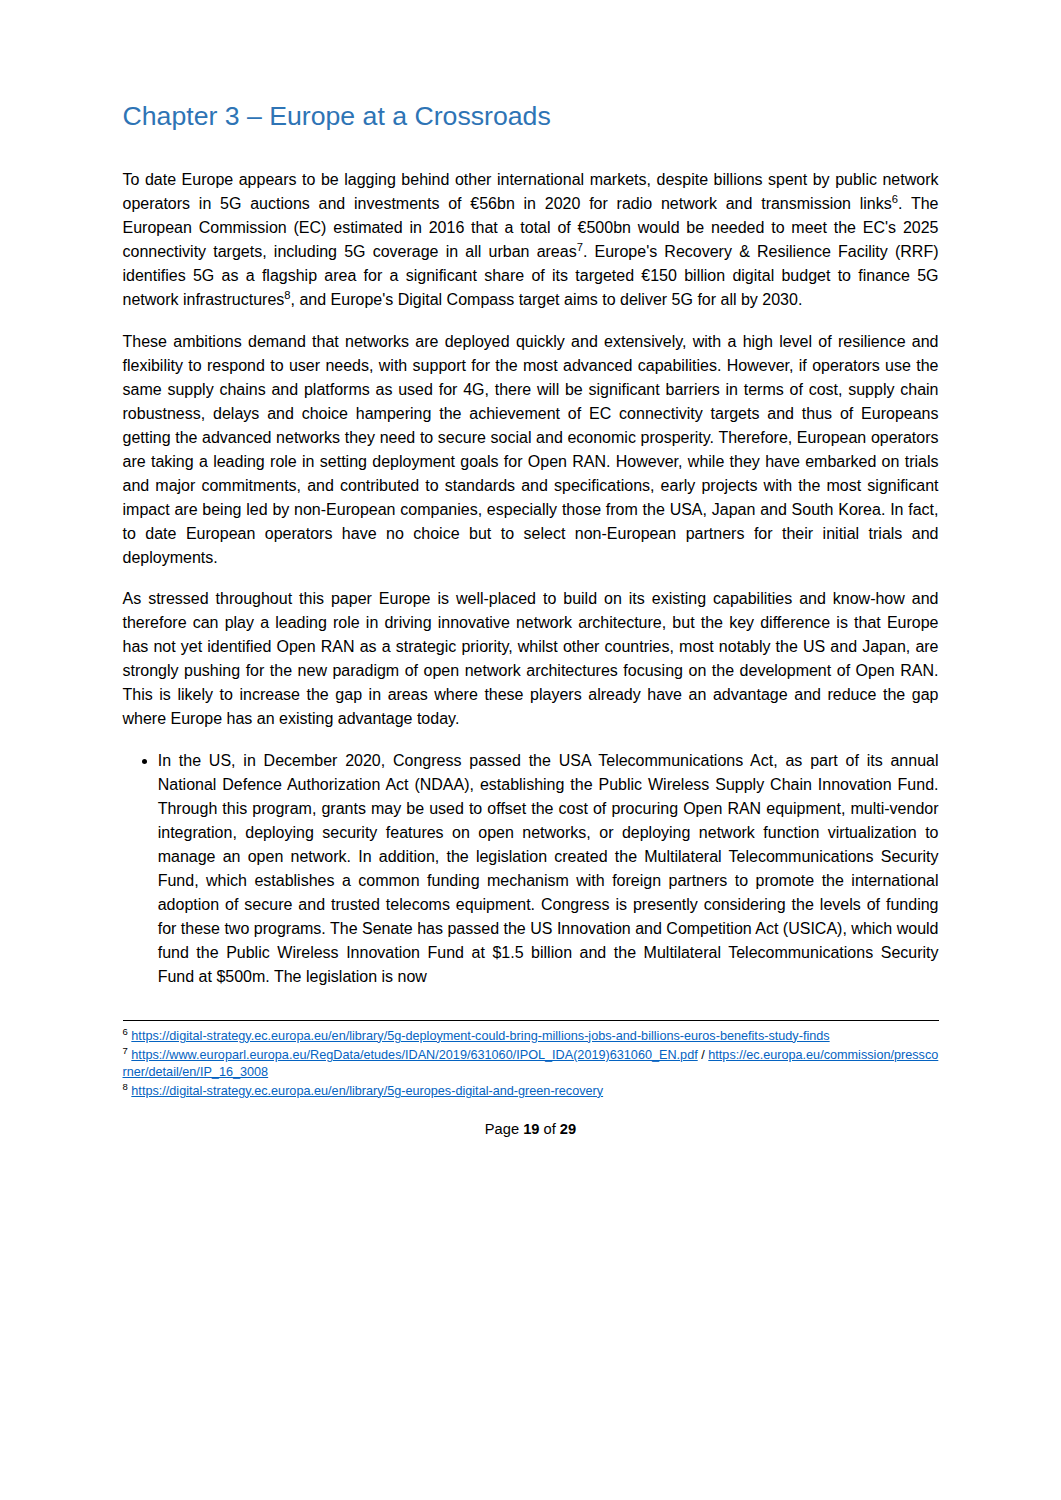Chapter 3 – Europe at a Crossroads
To date Europe appears to be lagging behind other international markets, despite billions spent by public network operators in 5G auctions and investments of €56bn in 2020 for radio network and transmission links6. The European Commission (EC) estimated in 2016 that a total of €500bn would be needed to meet the EC's 2025 connectivity targets, including 5G coverage in all urban areas7. Europe's Recovery & Resilience Facility (RRF) identifies 5G as a flagship area for a significant share of its targeted €150 billion digital budget to finance 5G network infrastructures8, and Europe's Digital Compass target aims to deliver 5G for all by 2030.
These ambitions demand that networks are deployed quickly and extensively, with a high level of resilience and flexibility to respond to user needs, with support for the most advanced capabilities. However, if operators use the same supply chains and platforms as used for 4G, there will be significant barriers in terms of cost, supply chain robustness, delays and choice hampering the achievement of EC connectivity targets and thus of Europeans getting the advanced networks they need to secure social and economic prosperity. Therefore, European operators are taking a leading role in setting deployment goals for Open RAN. However, while they have embarked on trials and major commitments, and contributed to standards and specifications, early projects with the most significant impact are being led by non-European companies, especially those from the USA, Japan and South Korea. In fact, to date European operators have no choice but to select non-European partners for their initial trials and deployments.
As stressed throughout this paper Europe is well-placed to build on its existing capabilities and know-how and therefore can play a leading role in driving innovative network architecture, but the key difference is that Europe has not yet identified Open RAN as a strategic priority, whilst other countries, most notably the US and Japan, are strongly pushing for the new paradigm of open network architectures focusing on the development of Open RAN. This is likely to increase the gap in areas where these players already have an advantage and reduce the gap where Europe has an existing advantage today.
In the US, in December 2020, Congress passed the USA Telecommunications Act, as part of its annual National Defence Authorization Act (NDAA), establishing the Public Wireless Supply Chain Innovation Fund. Through this program, grants may be used to offset the cost of procuring Open RAN equipment, multi-vendor integration, deploying security features on open networks, or deploying network function virtualization to manage an open network. In addition, the legislation created the Multilateral Telecommunications Security Fund, which establishes a common funding mechanism with foreign partners to promote the international adoption of secure and trusted telecoms equipment. Congress is presently considering the levels of funding for these two programs. The Senate has passed the US Innovation and Competition Act (USICA), which would fund the Public Wireless Innovation Fund at $1.5 billion and the Multilateral Telecommunications Security Fund at $500m. The legislation is now
6 https://digital-strategy.ec.europa.eu/en/library/5g-deployment-could-bring-millions-jobs-and-billions-euros-benefits-study-finds
7 https://www.europarl.europa.eu/RegData/etudes/IDAN/2019/631060/IPOL_IDA(2019)631060_EN.pdf / https://ec.europa.eu/commission/presscorner/detail/en/IP_16_3008
8 https://digital-strategy.ec.europa.eu/en/library/5g-europes-digital-and-green-recovery
Page 19 of 29